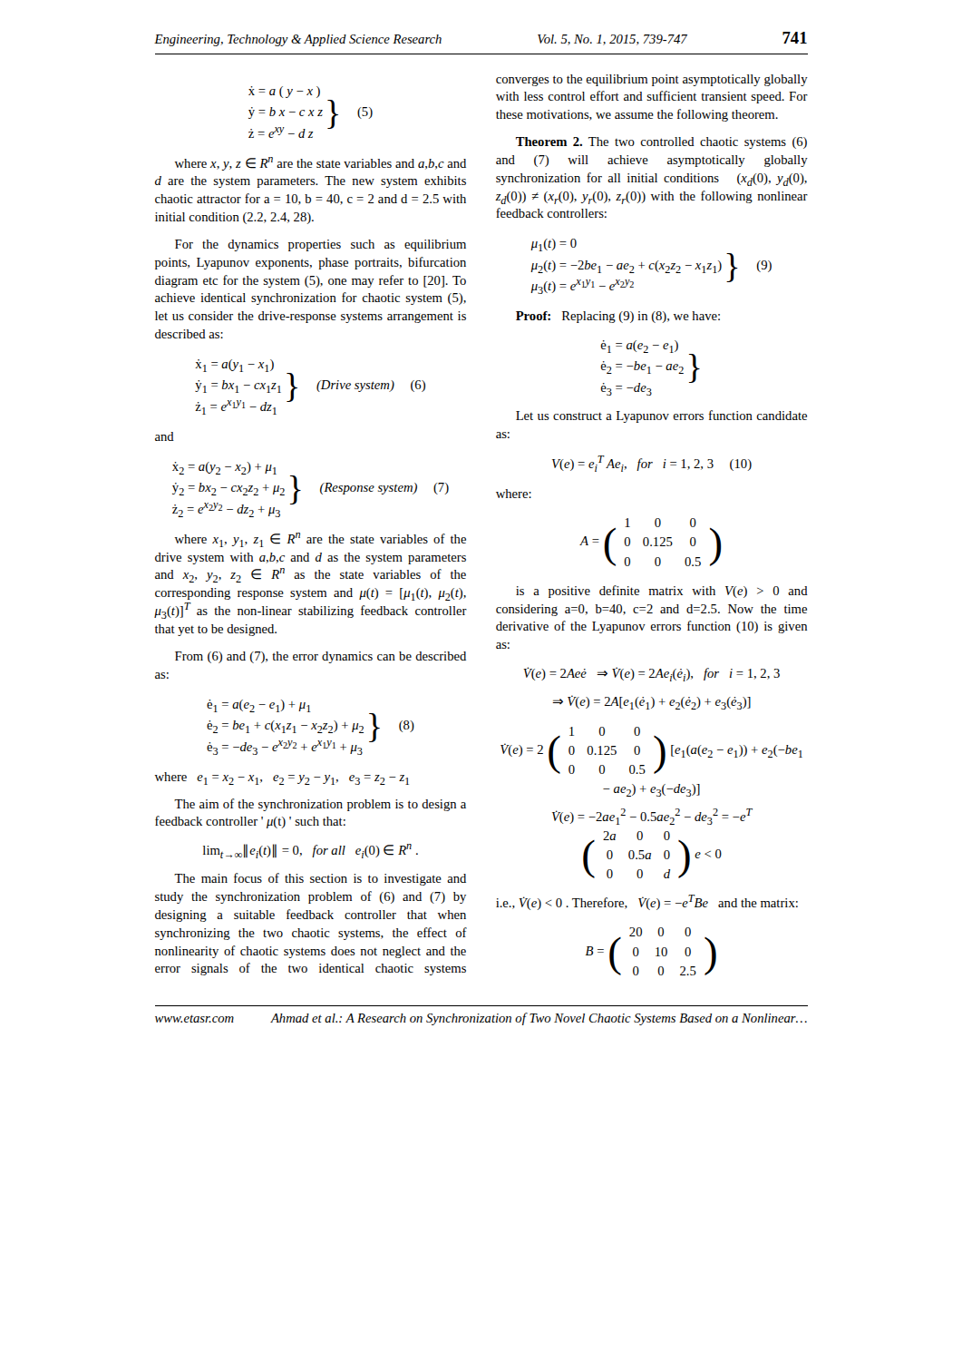Engineering, Technology & Applied Science Research Vol. 5, No. 1, 2015, 739-747 741
ẋ = a ( y − x ) ẏ = b x − c x z ż = exy − d z }
(5)
where x, y, z ∈ Rn are the state variables and a,b,c and d are the system parameters. The new system exhibits chaotic attractor for a = 10, b = 40, c = 2 and d = 2.5 with initial condition (2.2, 2.4, 28).
For the dynamics properties such as equilibrium points, Lyapunov exponents, phase portraits, bifurcation diagram etc for the system (5), one may refer to [20]. To achieve identical synchronization for chaotic system (5), let us consider the drive-response systems arrangement is described as:
ẋ1 = a(y1 − x1) ẏ1 = bx1 − cx1z1 ż1 = ex1y1 − dz1 }
(Drive system)
(6)
and
ẋ2 = a(y2 − x2) + μ1 ẏ2 = bx2 − cx2z2 + μ2 ż2 = ex2y2 − dz2 + μ3 }
(Response system)
(7)
where x1, y1, z1 ∈ Rn are the state variables of the drive system with a,b,c and d as the system parameters and x2, y2, z2 ∈ Rn as the state variables of the corresponding response system and μ(t) = [μ1(t), μ2(t), μ3(t)]T as the non-linear stabilizing feedback controller that yet to be designed.
From (6) and (7), the error dynamics can be described as:
ė1 = a(e2 − e1) + μ1 ė2 = be1 + c(x1z1 − x2z2) + μ2 ė3 = −de3 − ex2y2 + ex1y1 + μ3 }
(8)
where e1 = x2 − x1, e2 = y2 − y1, e3 = z2 − z1
The aim of the synchronization problem is to design a feedback controller ' μ(t) ' such that:
limt→∞∥ei(t)∥ = 0, for all ei(0) ∈ Rn .
The main focus of this section is to investigate and study the synchronization problem of (6) and (7) by designing a suitable feedback controller that when synchronizing the two chaotic systems, the effect of nonlinearity of chaotic systems does not neglect and the error signals of the two identical chaotic systems converges to the equilibrium point asymptotically globally with less control effort and sufficient transient speed. For these motivations, we assume the following theorem.
Theorem 2. The two controlled chaotic systems (6) and (7) will achieve asymptotically globally synchronization for all initial conditions (xd(0), yd(0), zd(0)) ≠ (xr(0), yr(0), zr(0)) with the following nonlinear feedback controllers:
μ1(t) = 0 μ2(t) = −2be1 − ae2 + c(x2z2 − x1z1) μ3(t) = ex1y1 − ex2y2 }
(9)
Proof: Replacing (9) in (8), we have:
ė1 = a(e2 − e1) ė2 = −be1 − ae2 ė3 = −de3 }
Let us construct a Lyapunov errors function candidate as:
V(e) = eiT Aei, for i = 1, 2, 3
(10)
where:
A = (
| 1 | 0 | 0 |
| 0 | 0.125 | 0 |
| 0 | 0 | 0.5 |
)
is a positive definite matrix with V(e) > 0 and considering a=0, b=40, c=2 and d=2.5. Now the time derivative of the Lyapunov errors function (10) is given as:
V̇(e) = 2Aeė ⇒ V̇(e) = 2Aei(ėi), for i = 1, 2, 3
⇒ V̇(e) = 2A[e1(ė1) + e2(ė2) + e3(ė3)]
V̇(e) = 2 (
| 1 | 0 | 0 |
| 0 | 0.125 | 0 |
| 0 | 0 | 0.5 |
) [e1(a(e2 − e1)) + e2(−be1 − ae2) + e3(−de3)]
V̇(e) = −2ae12 − 0.5ae22 − de32 = −eT (
| 2 a | 0 | 0 |
| 0 | 0.5 a | 0 |
| 0 | 0 | d |
) e < 0
i.e., V̇(e) < 0 . Therefore, V̇(e) = −eTBe and the matrix:
B = (
| 20 | 0 | 0 |
| 0 | 10 | 0 |
| 0 | 0 | 2.5 |
)
www.etasr.com Ahmad et al.: A Research on Synchronization of Two Novel Chaotic Systems Based on a Nonlinear…